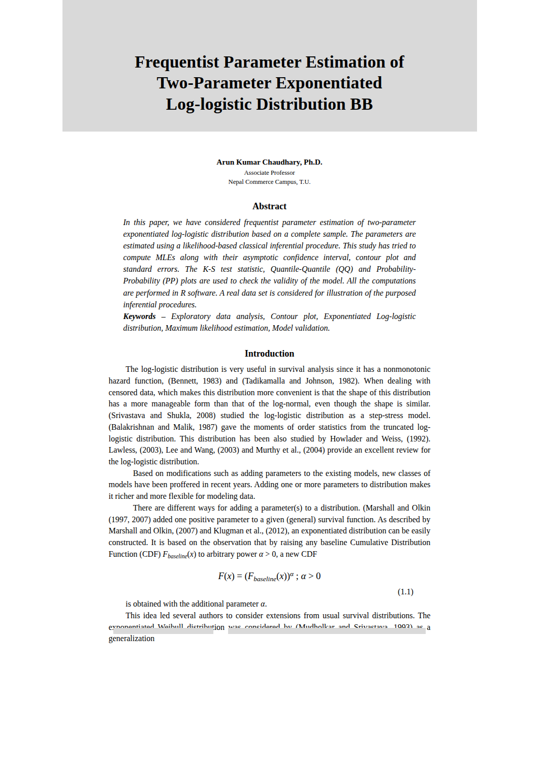Frequentist Parameter Estimation of
Two-Parameter Exponentiated
Log-logistic Distribution BB
Arun Kumar Chaudhary, Ph.D.
Associate Professor
Nepal Commerce Campus, T.U.
Abstract
In this paper, we have considered frequentist parameter estimation of two-parameter exponentiated log-logistic distribution based on a complete sample. The parameters are estimated using a likelihood-based classical inferential procedure. This study has tried to compute MLEs along with their asymptotic confidence interval, contour plot and standard errors. The K-S test statistic, Quantile-Quantile (QQ) and Probability-Probability (PP) plots are used to check the validity of the model. All the computations are performed in R software. A real data set is considered for illustration of the purposed inferential procedures.
Keywords – Exploratory data analysis, Contour plot, Exponentiated Log-logistic distribution, Maximum likelihood estimation, Model validation.
Introduction
The log-logistic distribution is very useful in survival analysis since it has a nonmonotonic hazard function, (Bennett, 1983) and (Tadikamalla and Johnson, 1982). When dealing with censored data, which makes this distribution more convenient is that the shape of this distribution has a more manageable form than that of the log-normal, even though the shape is similar. (Srivastava and Shukla, 2008) studied the log-logistic distribution as a step-stress model. (Balakrishnan and Malik, 1987) gave the moments of order statistics from the truncated log-logistic distribution. This distribution has been also studied by Howlader and Weiss, (1992). Lawless, (2003), Lee and Wang, (2003) and Murthy et al., (2004) provide an excellent review for the log-logistic distribution.
Based on modifications such as adding parameters to the existing models, new classes of models have been proffered in recent years. Adding one or more parameters to distribution makes it richer and more flexible for modeling data.
There are different ways for adding a parameter(s) to a distribution. (Marshall and Olkin (1997, 2007) added one positive parameter to a given (general) survival function. As described by Marshall and Olkin, (2007) and Klugman et al., (2012), an exponentiated distribution can be easily constructed. It is based on the observation that by raising any baseline Cumulative Distribution Function (CDF) Fbaseline(x) to arbitrary power α > 0, a new CDF
F(x) = (Fbaseline(x))α ; α > 0
(1.1)
is obtained with the additional parameter α.
This idea led several authors to consider extensions from usual survival distributions. The exponentiated Weibull distribution was considered by (Mudholkar and Srivastava, 1993) as a generalization